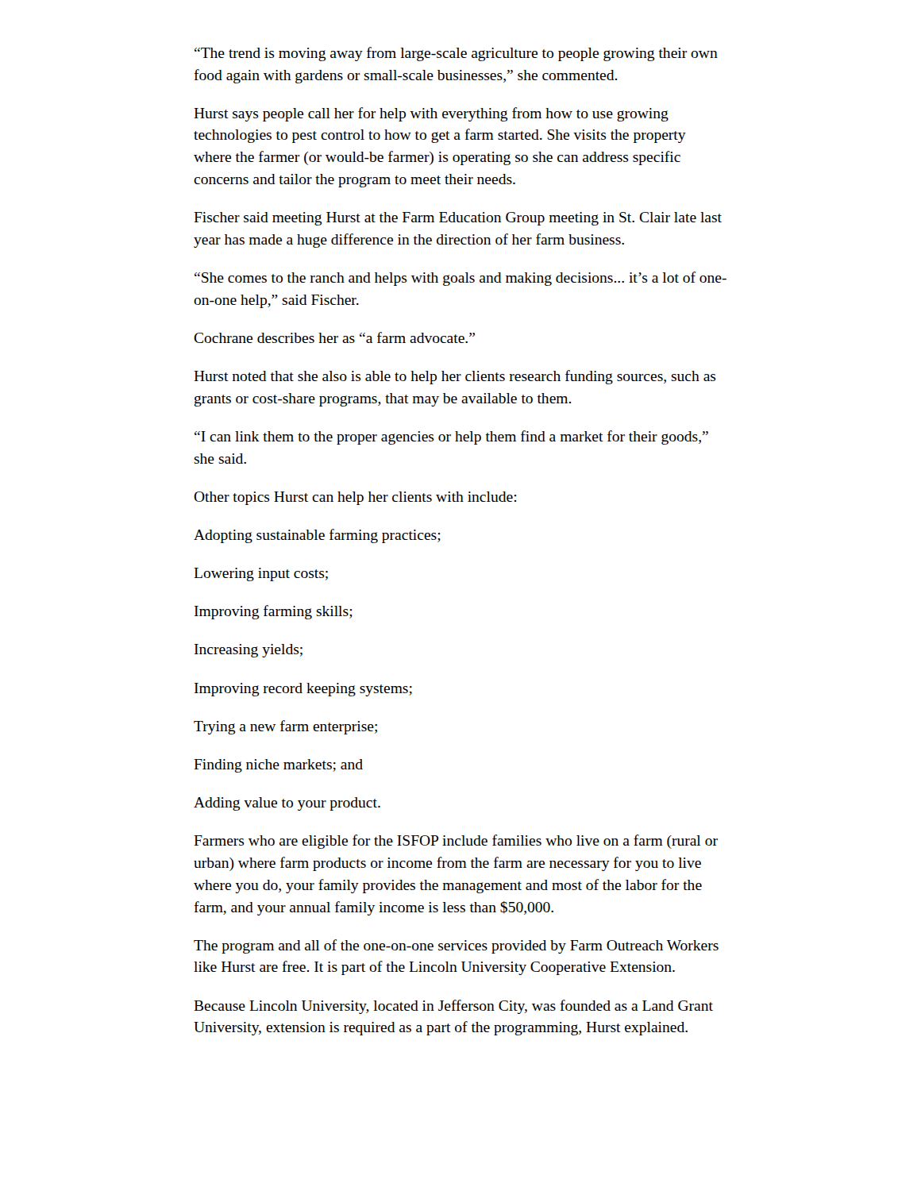“The trend is moving away from large-scale agriculture to people growing their own food again with gardens or small-scale businesses,” she commented.
Hurst says people call her for help with everything from how to use growing technologies to pest control to how to get a farm started. She visits the property where the farmer (or would-be farmer) is operating so she can address specific concerns and tailor the program to meet their needs.
Fischer said meeting Hurst at the Farm Education Group meeting in St. Clair late last year has made a huge difference in the direction of her farm business.
“She comes to the ranch and helps with goals and making decisions... it’s a lot of one-on-one help,” said Fischer.
Cochrane describes her as “a farm advocate.”
Hurst noted that she also is able to help her clients research funding sources, such as grants or cost-share programs, that may be available to them.
“I can link them to the proper agencies or help them find a market for their goods,” she said.
Other topics Hurst can help her clients with include:
Adopting sustainable farming practices;
Lowering input costs;
Improving farming skills;
Increasing yields;
Improving record keeping systems;
Trying a new farm enterprise;
Finding niche markets; and
Adding value to your product.
Farmers who are eligible for the ISFOP include families who live on a farm (rural or urban) where farm products or income from the farm are necessary for you to live where you do, your family provides the management and most of the labor for the farm, and your annual family income is less than $50,000.
The program and all of the one-on-one services provided by Farm Outreach Workers like Hurst are free. It is part of the Lincoln University Cooperative Extension.
Because Lincoln University, located in Jefferson City, was founded as a Land Grant University, extension is required as a part of the programming, Hurst explained.